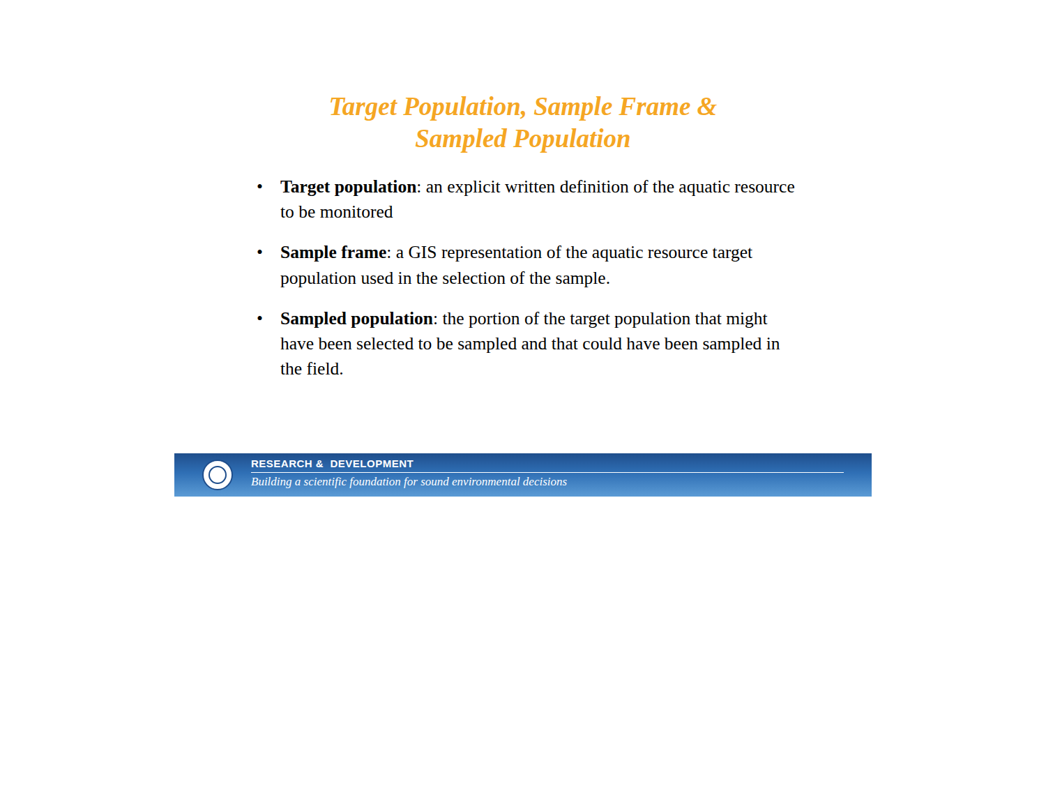Target Population, Sample Frame &
Sampled Population
Target population: an explicit written definition of the aquatic resource to be monitored
Sample frame: a GIS representation of the aquatic resource target population used in the selection of the sample.
Sampled population: the portion of the target population that might have been selected to be sampled and that could have been sampled in the field.
RESEARCH & DEVELOPMENT
Building a scientific foundation for sound environmental decisions